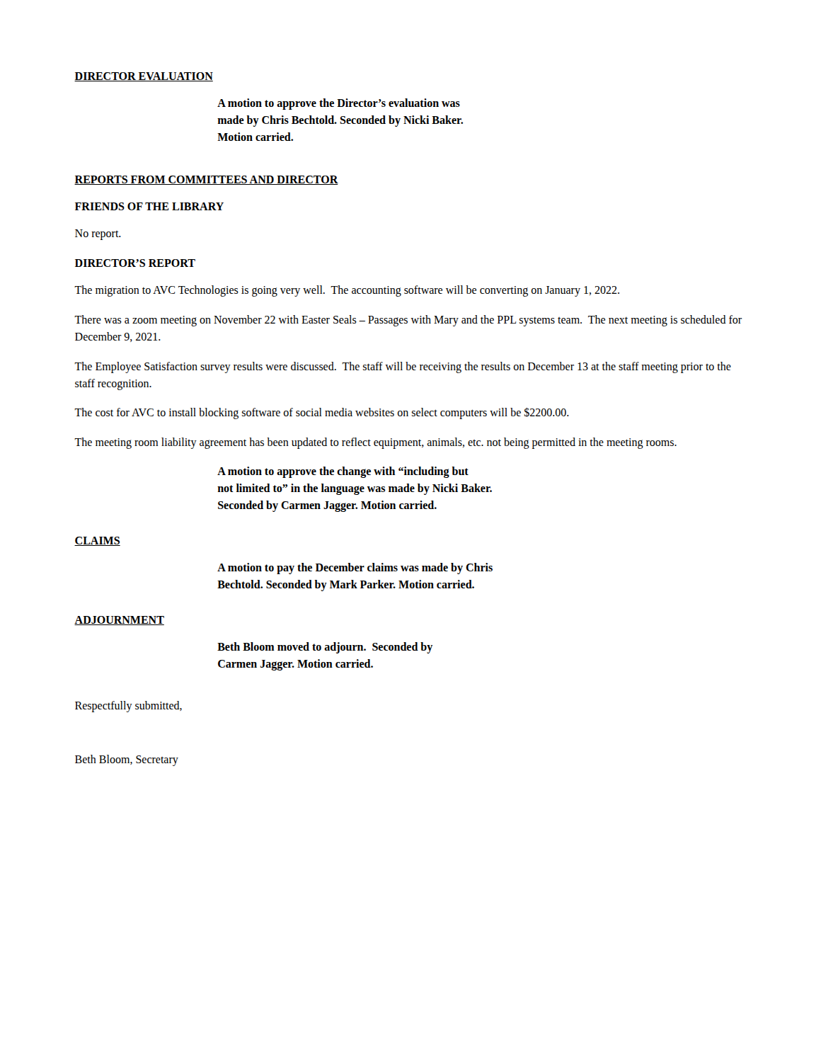DIRECTOR EVALUATION
A motion to approve the Director’s evaluation was
made by Chris Bechtold. Seconded by Nicki Baker.
Motion carried.
REPORTS FROM COMMITTEES AND DIRECTOR
FRIENDS OF THE LIBRARY
No report.
DIRECTOR’S REPORT
The migration to AVC Technologies is going very well. The accounting software will be converting on January 1, 2022.
There was a zoom meeting on November 22 with Easter Seals – Passages with Mary and the PPL systems team. The next meeting is scheduled for December 9, 2021.
The Employee Satisfaction survey results were discussed. The staff will be receiving the results on December 13 at the staff meeting prior to the staff recognition.
The cost for AVC to install blocking software of social media websites on select computers will be $2200.00.
The meeting room liability agreement has been updated to reflect equipment, animals, etc. not being permitted in the meeting rooms.
A motion to approve the change with “including but
not limited to” in the language was made by Nicki Baker.
Seconded by Carmen Jagger. Motion carried.
CLAIMS
A motion to pay the December claims was made by Chris
Bechtold. Seconded by Mark Parker. Motion carried.
ADJOURNMENT
Beth Bloom moved to adjourn. Seconded by
Carmen Jagger. Motion carried.
Respectfully submitted,
Beth Bloom, Secretary